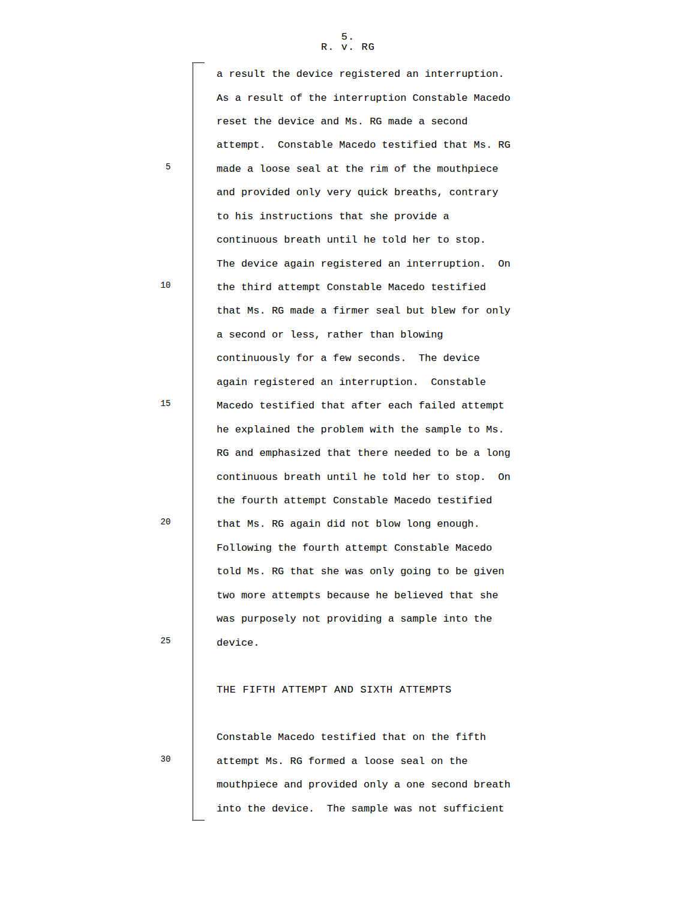5.
R. v. RG
a result the device registered an interruption.
As a result of the interruption Constable Macedo
reset the device and Ms. RG made a second
attempt. Constable Macedo testified that Ms. RG
made a loose seal at the rim of the mouthpiece
and provided only very quick breaths, contrary
to his instructions that she provide a
continuous breath until he told her to stop.
The device again registered an interruption. On
the third attempt Constable Macedo testified
that Ms. RG made a firmer seal but blew for only
a second or less, rather than blowing
continuously for a few seconds. The device
again registered an interruption. Constable
Macedo testified that after each failed attempt
he explained the problem with the sample to Ms.
RG and emphasized that there needed to be a long
continuous breath until he told her to stop. On
the fourth attempt Constable Macedo testified
that Ms. RG again did not blow long enough.
Following the fourth attempt Constable Macedo
told Ms. RG that she was only going to be given
two more attempts because he believed that she
was purposely not providing a sample into the
device.
THE FIFTH ATTEMPT AND SIXTH ATTEMPTS
Constable Macedo testified that on the fifth
attempt Ms. RG formed a loose seal on the
mouthpiece and provided only a one second breath
into the device. The sample was not sufficient